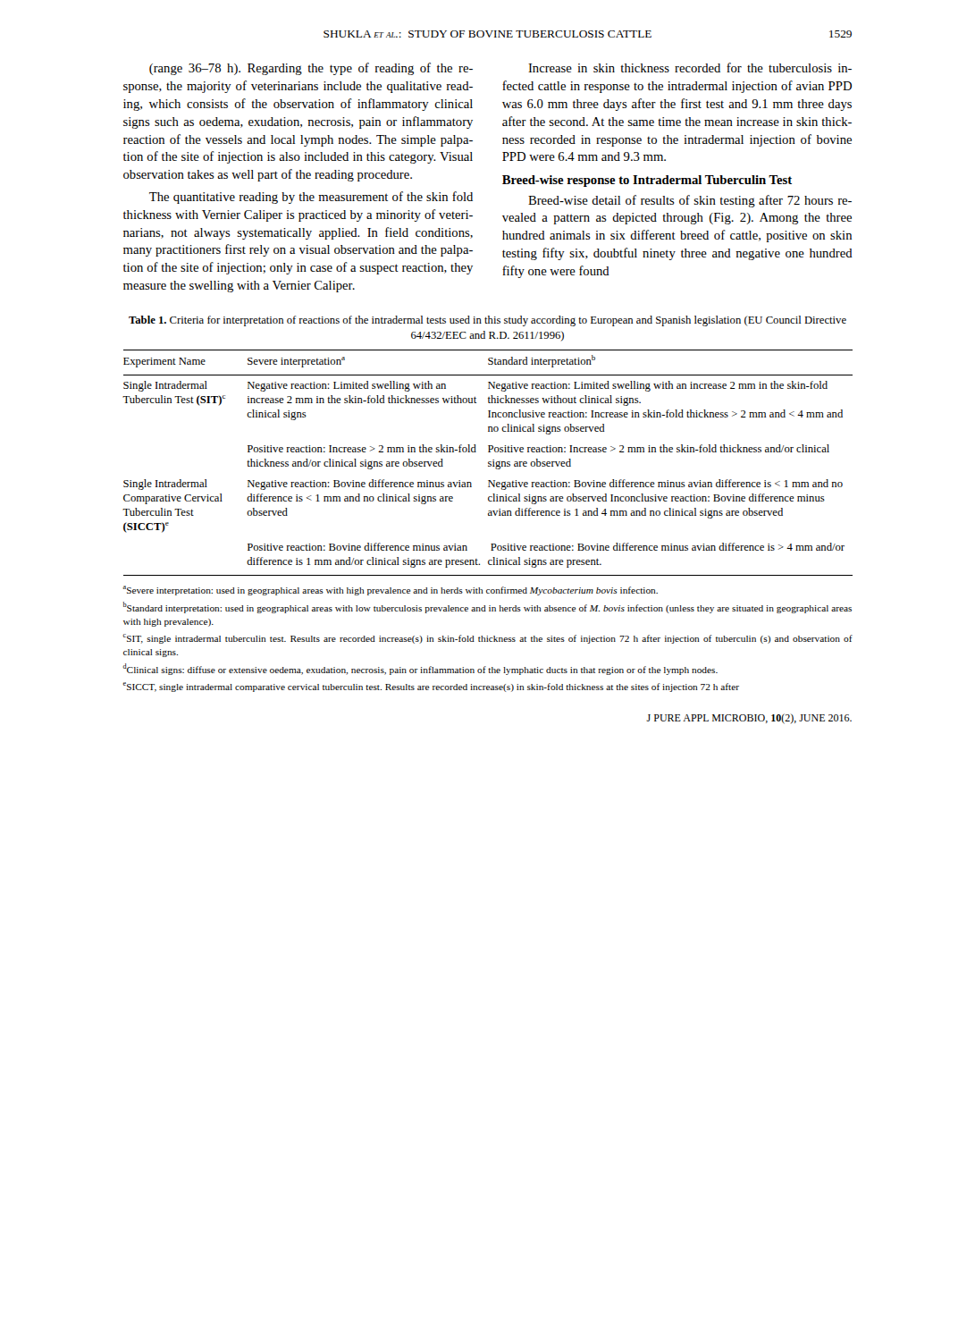SHUKLA et al.: STUDY OF BOVINE TUBERCULOSIS CATTLE 1529
(range 36–78 h). Regarding the type of reading of the response, the majority of veterinarians include the qualitative reading, which consists of the observation of inflammatory clinical signs such as oedema, exudation, necrosis, pain or inflammatory reaction of the vessels and local lymph nodes. The simple palpation of the site of injection is also included in this category. Visual observation takes as well part of the reading procedure.
The quantitative reading by the measurement of the skin fold thickness with Vernier Caliper is practiced by a minority of veterinarians, not always systematically applied. In field conditions, many practitioners first rely on a visual observation and the palpation of the site of injection; only in case of a suspect reaction, they measure the swelling with a Vernier Caliper.
Increase in skin thickness recorded for the tuberculosis infected cattle in response to the intradermal injection of avian PPD was 6.0 mm three days after the first test and 9.1 mm three days after the second. At the same time the mean increase in skin thickness recorded in response to the intradermal injection of bovine PPD were 6.4 mm and 9.3 mm.
Breed-wise response to Intradermal Tuberculin Test
Breed-wise detail of results of skin testing after 72 hours revealed a pattern as depicted through (Fig. 2). Among the three hundred animals in six different breed of cattle, positive on skin testing fifty six, doubtful ninety three and negative one hundred fifty one were found
Table 1. Criteria for interpretation of reactions of the intradermal tests used in this study according to European and Spanish legislation (EU Council Directive 64/432/EEC and R.D. 2611/1996)
| Experiment Name | Severe interpretation a | Standard interpretation b |
| --- | --- | --- |
| Single Intradermal Tuberculin Test (SIT) c | Negative reaction: Limited swelling with an increase 2 mm in the skin-fold thicknesses without clinical signs | Negative reaction: Limited swelling with an increase 2 mm in the skin-fold thicknesses without clinical signs. Inconclusive reaction: Increase in skin-fold thickness > 2 mm and < 4 mm and no clinical signs observed |
| | Positive reaction: Increase > 2 mm in the skin-fold thickness and/or clinical signs are observed | Positive reaction: Increase > 2 mm in the skin-fold thickness and/or clinical signs are observed |
| Single Intradermal Comparative Cervical Tuberculin Test (SICCT) e | Negative reaction: Bovine difference minus avian difference is < 1 mm and no clinical signs are observed | Negative reaction: Bovine difference minus avian difference is < 1 mm and no clinical signs are observed Inconclusive reaction: Bovine difference minus avian difference is 1 and 4 mm and no clinical signs are observed |
| | Positive reaction: Bovine difference minus avian difference is 1 mm and/or clinical signs are present. | Positive reactione: Bovine difference minus avian difference is > 4 mm and/or clinical signs are present. |
aSevere interpretation: used in geographical areas with high prevalence and in herds with confirmed Mycobacterium bovis infection.
bStandard interpretation: used in geographical areas with low tuberculosis prevalence and in herds with absence of M. bovis infection (unless they are situated in geographical areas with high prevalence).
cSIT, single intradermal tuberculin test. Results are recorded increase(s) in skin-fold thickness at the sites of injection 72 h after injection of tuberculin (s) and observation of clinical signs.
dClinical signs: diffuse or extensive oedema, exudation, necrosis, pain or inflammation of the lymphatic ducts in that region or of the lymph nodes.
eSICCT, single intradermal comparative cervical tuberculin test. Results are recorded increase(s) in skin-fold thickness at the sites of injection 72 h after
J PURE APPL MICROBIO, 10(2), JUNE 2016.